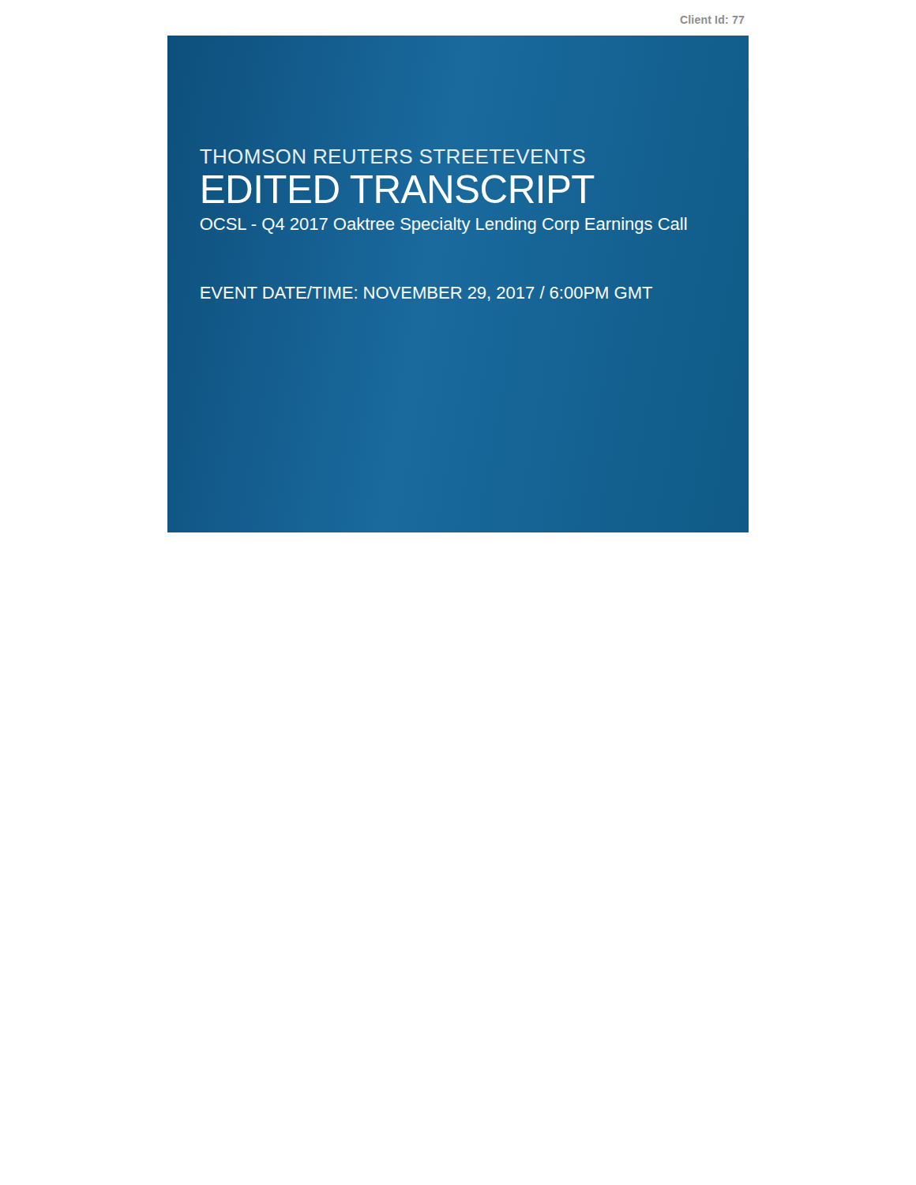Client Id: 77
THOMSON REUTERS STREETEVENTS
EDITED TRANSCRIPT
OCSL - Q4 2017 Oaktree Specialty Lending Corp Earnings Call
EVENT DATE/TIME: NOVEMBER 29, 2017 / 6:00PM GMT